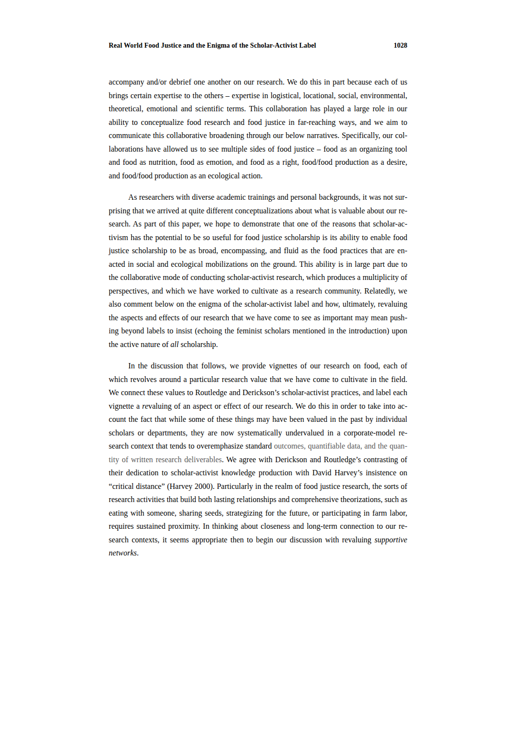Real World Food Justice and the Enigma of the Scholar-Activist Label 1028
accompany and/or debrief one another on our research. We do this in part because each of us brings certain expertise to the others – expertise in logistical, locational, social, environmental, theoretical, emotional and scientific terms. This collaboration has played a large role in our ability to conceptualize food research and food justice in far-reaching ways, and we aim to communicate this collaborative broadening through our below narratives. Specifically, our collaborations have allowed us to see multiple sides of food justice – food as an organizing tool and food as nutrition, food as emotion, and food as a right, food/food production as a desire, and food/food production as an ecological action.
As researchers with diverse academic trainings and personal backgrounds, it was not surprising that we arrived at quite different conceptualizations about what is valuable about our research. As part of this paper, we hope to demonstrate that one of the reasons that scholar-activism has the potential to be so useful for food justice scholarship is its ability to enable food justice scholarship to be as broad, encompassing, and fluid as the food practices that are enacted in social and ecological mobilizations on the ground. This ability is in large part due to the collaborative mode of conducting scholar-activist research, which produces a multiplicity of perspectives, and which we have worked to cultivate as a research community. Relatedly, we also comment below on the enigma of the scholar-activist label and how, ultimately, revaluing the aspects and effects of our research that we have come to see as important may mean pushing beyond labels to insist (echoing the feminist scholars mentioned in the introduction) upon the active nature of all scholarship.
In the discussion that follows, we provide vignettes of our research on food, each of which revolves around a particular research value that we have come to cultivate in the field. We connect these values to Routledge and Derickson’s scholar-activist practices, and label each vignette a revaluing of an aspect or effect of our research. We do this in order to take into account the fact that while some of these things may have been valued in the past by individual scholars or departments, they are now systematically undervalued in a corporate-model research context that tends to overemphasize standard outcomes, quantifiable data, and the quantity of written research deliverables. We agree with Derickson and Routledge’s contrasting of their dedication to scholar-activist knowledge production with David Harvey’s insistence on “critical distance” (Harvey 2000). Particularly in the realm of food justice research, the sorts of research activities that build both lasting relationships and comprehensive theorizations, such as eating with someone, sharing seeds, strategizing for the future, or participating in farm labor, requires sustained proximity. In thinking about closeness and long-term connection to our research contexts, it seems appropriate then to begin our discussion with revaluing supportive networks.